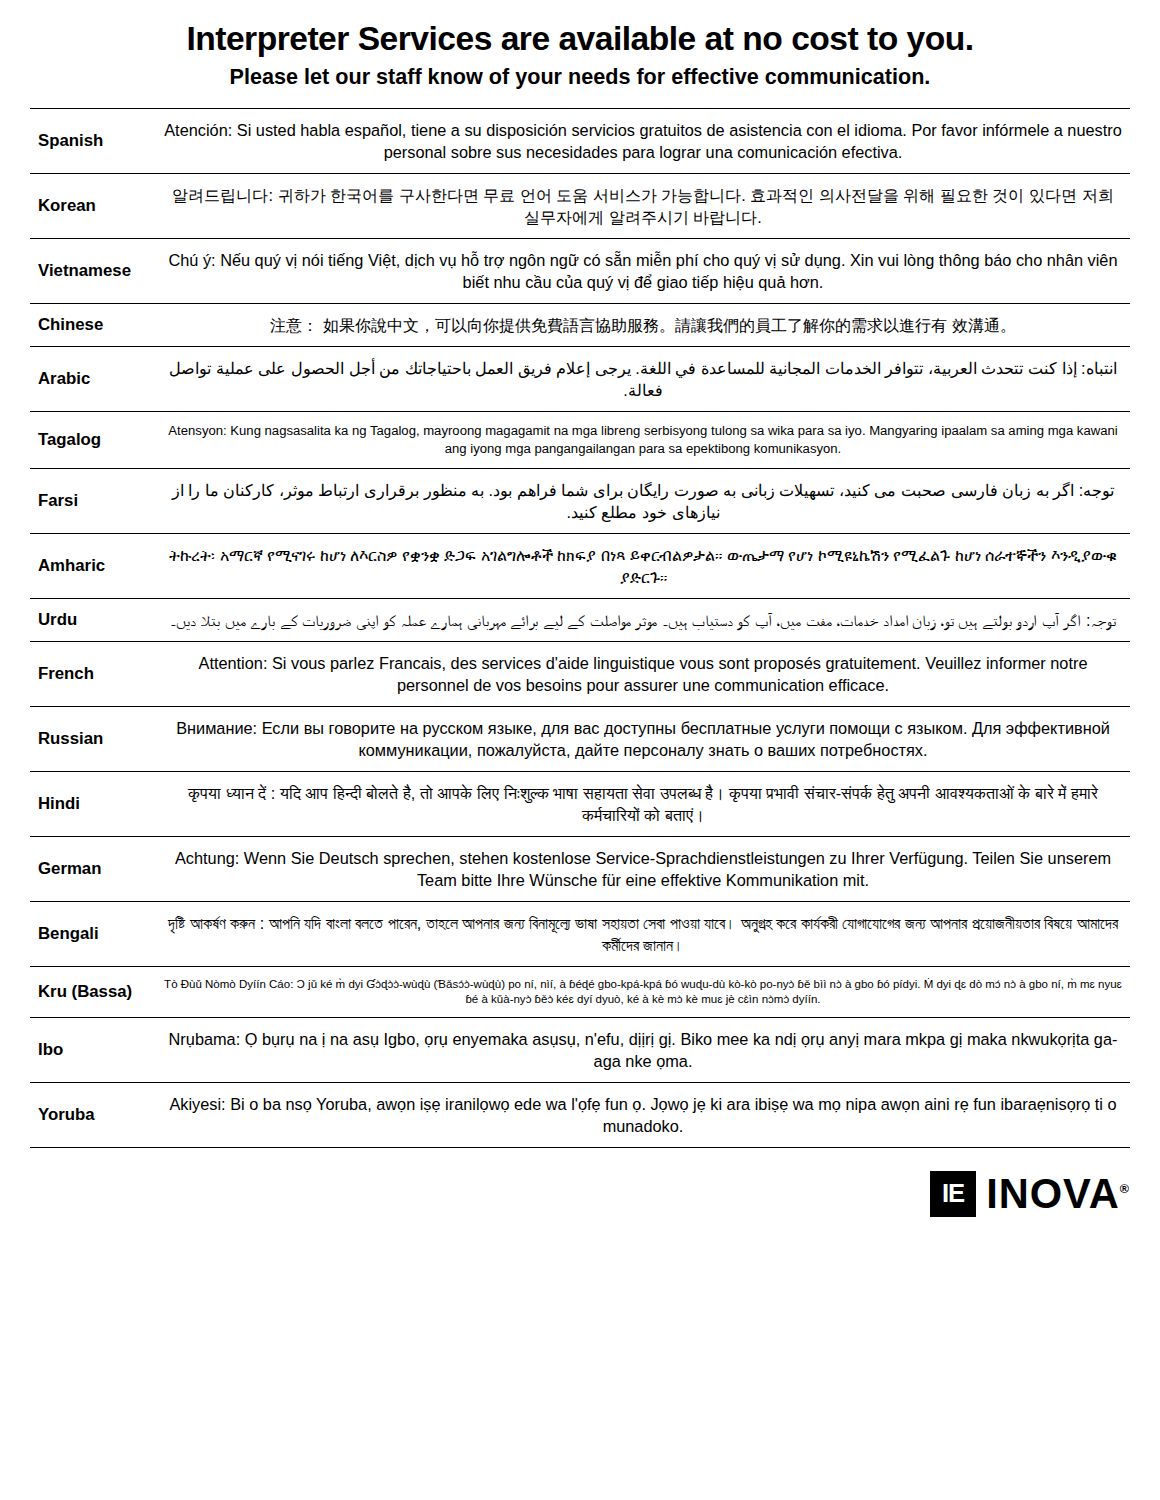Interpreter Services are available at no cost to you.
Please let our staff know of your needs for effective communication.
| Spanish | Atención: Si usted habla español, tiene a su disposición servicios gratuitos de asistencia con el idioma. Por favor infórmele a nuestro personal sobre sus necesidades para lograr una comunicación efectiva. |
| Korean | 알려드립니다: 귀하가 한국어를 구사한다면 무료 언어 도움 서비스가 가능합니다. 효과적인 의사전달을 위해 필요한 것이 있다면 저희 실무자에게 알려주시기 바랍니다. |
| Vietnamese | Chú ý: Nếu quý vị nói tiếng Việt, dịch vụ hỗ trợ ngôn ngữ có sẵn miễn phí cho quý vị sử dụng. Xin vui lòng thông báo cho nhân viên biết nhu cầu của quý vị để giao tiếp hiệu quả hơn. |
| Chinese | 注意： 如果你說中文，可以向你提供免費語言協助服務。請讓我們的員工了解你的需求以進行有 效溝通。 |
| Arabic | انتباه: إذا كنت تتحدث العربية، تتوافر الخدمات المجانية للمساعدة في اللغة. يرجى إعلام فريق العمل باحتياجاتك من أجل الحصول على عملية تواصل فعالة. |
| Tagalog | Atensyon: Kung nagsasalita ka ng Tagalog, mayroong magagamit na mga libreng serbisyong tulong sa wika para sa iyo. Mangyaring ipaalam sa aming mga kawani ang iyong mga pangangailangan para sa epektibong komunikasyon. |
| Farsi | توجه: اگر به زبان فارسی صحبت می کنید، تسهیلات زبانی به صورت رایگان برای شما فراهم بود. به منظور برقراری ارتباط موثر، کارکنان ما را از نیازهای خود مطلع کنید. |
| Amharic | ትኩረት፡ አማርኛ የሚናገሩ ከሆነ ለእርስዎ የቋንቋ ድጋፍ አገልግሎቶች ከክፍያ በነጻ ይቀርብልዎታል። ውጤታማ የሆነ ኮሚዩኒኬሽን የሚፈልጉ ከሆነ ሰራተኞችን እንዲያውቁ ያድርጉ። |
| Urdu | توجہ: اگر آپ اردو بولتے ہیں تو، زبان امداد خدمات، مفت میں، آپ کو دستیاب ہیں۔ موثر مواصلت کے لیے برائے مہربانی ہمارے عملہ کو اپنی ضروریات کے بارے میں بتلا دیں۔ |
| French | Attention: Si vous parlez Francais, des services d'aide linguistique vous sont proposés gratuitement. Veuillez informer notre personnel de vos besoins pour assurer une communication efficace. |
| Russian | Внимание: Если вы говорите на русском языке, для вас доступны бесплатные услуги помощи с языком. Для эффективной коммуникации, пожалуйста, дайте персоналу знать о ваших потребностях. |
| Hindi | कृपया ध्यान दें : यदि आप हिन्दी बोलते है, तो आपके लिए निःशुल्क भाषा सहायता सेवा उपलब्ध है। कृपया प्रभावी संचार-संपर्क हेतु अपनी आवश्यकताओं के बारे में हमारे कर्मचारियों को बताएं। |
| German | Achtung: Wenn Sie Deutsch sprechen, stehen kostenlose Service-Sprachdienstleistungen zu Ihrer Verfügung. Teilen Sie unserem Team bitte Ihre Wünsche für eine effektive Kommunikation mit. |
| Bengali | দৃষ্টি আকর্ষণ করুন : আপনি যদি বাংলা বলতে পারেন, তাহলে আপনার জন্য বিনামূল্যে ভাষা সহায়তা সেবা পাওয়া যাবে। অনুগ্রহ করে কার্যকরী যোগাযোগের জন্য আপনার প্রয়োজনীয়তার বিষয়ে আমাদের কর্মীদের জানান। |
| Kru (Bassa) | Tò Ɖùǔ Nòmò Dyíín Cáo: Ɔ jǔ ké m̀ dyi Ɠɔ̀ɖɔ̀ɔ̀-wùɖù (Ɓǎsɔ́ɔ̀-wùɖù) po ní, nìí, à ɓéɖé gbo-kpá-kpá ɓó wuɖu-dù kò-kò po-nyɔ̀ ɓě bìì nɔ̀ à gbo ɓó pídyi. Ṁ dyi ɖɛ dò mɔ́ nɔ̀ à gbo ní, m̀ mɛ nyuɛ ɓé à kǔà-nyɔ̀ ɓěɔ̀ kéɛ dyí dyuò, ké à kè mɔ̀ kè muɛ jè cɛ̀ìn nɔ̀mɔ̀ dyíín. |
| Ibo | Nrụbama: Ọ bụrụ na ị na asụ Igbo, ọrụ enyemaka asụsụ, n'efu, dịịrị gị. Biko mee ka ndị ọrụ anyị mara mkpa gị maka nkwukọrịta ga-aga nke ọma. |
| Yoruba | Akiyesi: Bi o ba nsọ Yoruba, awọn iṣẹ iranilọwọ ede wa l'ọfẹ fun ọ. Jọwọ jẹ ki ara ibiṣẹ wa mọ nipa awọn aini rẹ fun ibaraẹnisọrọ ti o munadoko. |
IE INOVA®